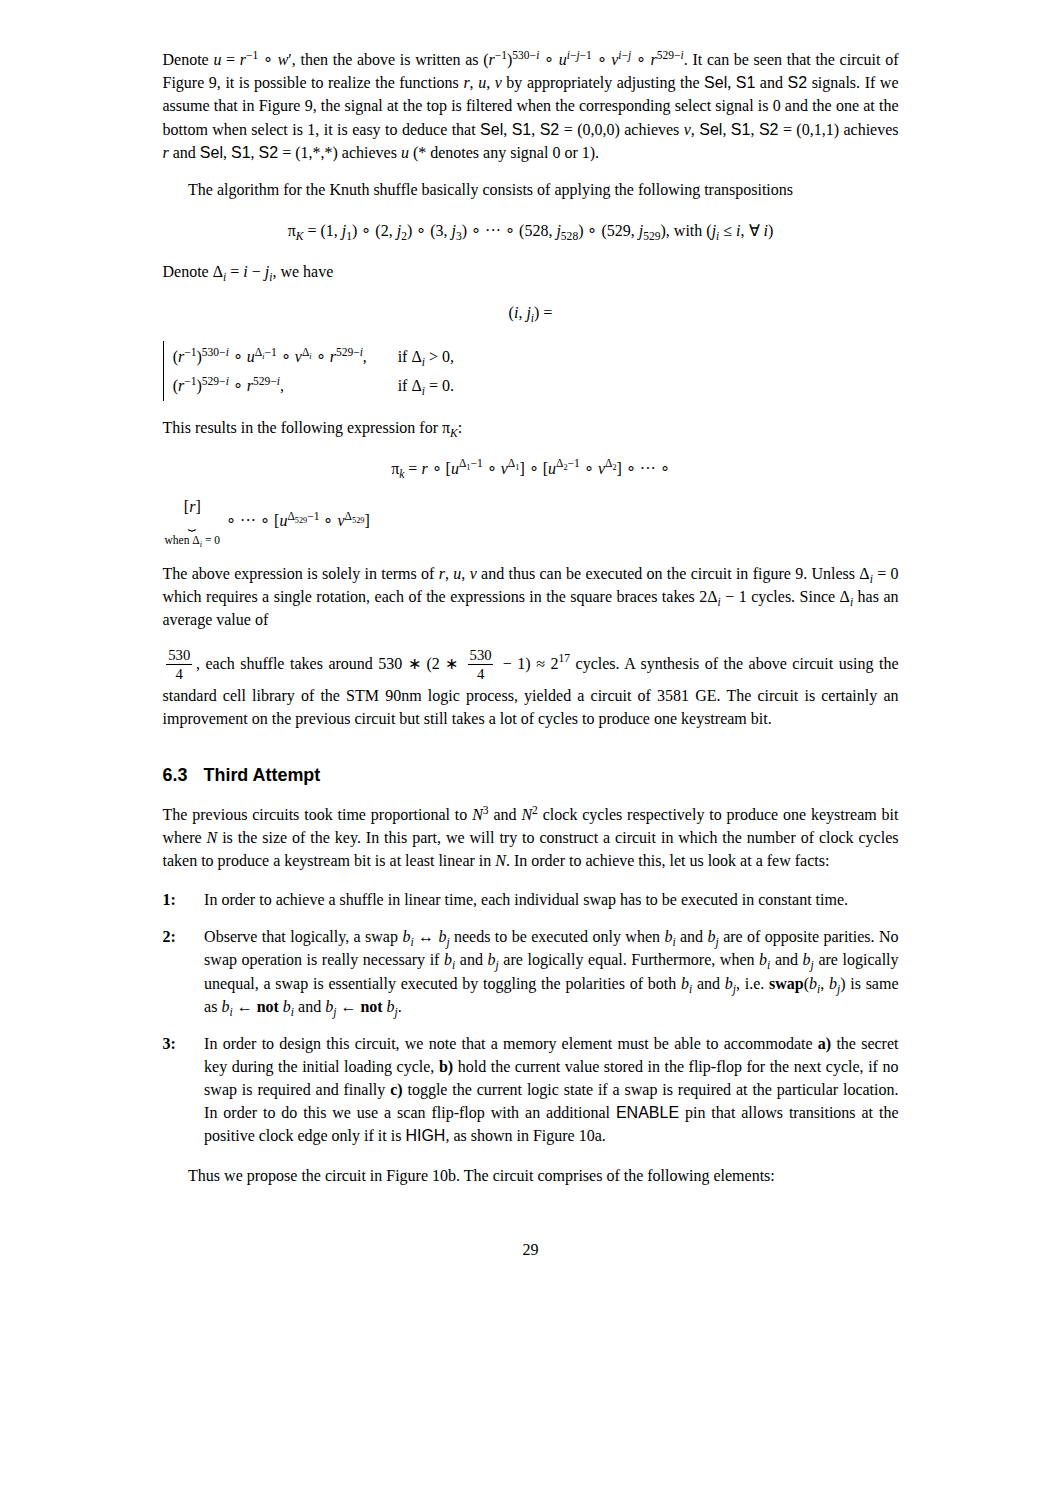Denote u = r−1 ∘ w′, then the above is written as (r−1)530−i ∘ ui−j−1 ∘ vi−j ∘ r529−i. It can be seen that the circuit of Figure 9, it is possible to realize the functions r, u, v by appropriately adjusting the Sel, S1 and S2 signals. If we assume that in Figure 9, the signal at the top is filtered when the corresponding select signal is 0 and the one at the bottom when select is 1, it is easy to deduce that Sel, S1, S2 = (0,0,0) achieves v, Sel, S1, S2 = (0,1,1) achieves r and Sel, S1, S2 = (1,*,*) achieves u (* denotes any signal 0 or 1).
The algorithm for the Knuth shuffle basically consists of applying the following transpositions
πK = (1, j1) ∘ (2, j2) ∘ (3, j3) ∘ ··· ∘ (528, j528) ∘ (529, j529), with (ji ≤ i, ∀ i)
Denote Δi = i − ji, we have
(i, ji) =
| ( r −1 ) 530− i ∘ u Δ i −1 ∘ v Δ i ∘ r 529− i , | if Δ i > 0, |
| ( r −1 ) 529− i ∘ r 529− i , | if Δ i = 0. |
This results in the following expression for πK:
πk = r ∘ [uΔ1−1 ∘ vΔ1] ∘ [uΔ2−1 ∘ vΔ2] ∘ ··· ∘
| [ r ] |
| ⏟ |
| when Δ i = 0 |
∘ ··· ∘ [uΔ529−1 ∘ vΔ529]
The above expression is solely in terms of r, u, v and thus can be executed on the circuit in figure 9. Unless Δi = 0 which requires a single rotation, each of the expressions in the square braces takes 2Δi − 1 cycles. Since Δi has an average value of
| 530 |
| 4 |
, each shuffle takes around 530 ∗ (2 ∗
| 530 |
| 4 |
− 1) ≈ 217 cycles. A synthesis of the above circuit using the standard cell library of the STM 90nm logic process, yielded a circuit of 3581 GE. The circuit is certainly an improvement on the previous circuit but still takes a lot of cycles to produce one keystream bit.
6.3 Third Attempt
The previous circuits took time proportional to N3 and N2 clock cycles respectively to produce one keystream bit where N is the size of the key. In this part, we will try to construct a circuit in which the number of clock cycles taken to produce a keystream bit is at least linear in N. In order to achieve this, let us look at a few facts:
1: In order to achieve a shuffle in linear time, each individual swap has to be executed in constant time.
2: Observe that logically, a swap bi ↔ bj needs to be executed only when bi and bj are of opposite parities. No swap operation is really necessary if bi and bj are logically equal. Furthermore, when bi and bj are logically unequal, a swap is essentially executed by toggling the polarities of both bi and bj, i.e. swap(bi, bj) is same as bi ← not bi and bj ← not bj.
3: In order to design this circuit, we note that a memory element must be able to accommodate a) the secret key during the initial loading cycle, b) hold the current value stored in the flip-flop for the next cycle, if no swap is required and finally c) toggle the current logic state if a swap is required at the particular location. In order to do this we use a scan flip-flop with an additional ENABLE pin that allows transitions at the positive clock edge only if it is HIGH, as shown in Figure 10a.
Thus we propose the circuit in Figure 10b. The circuit comprises of the following elements:
29